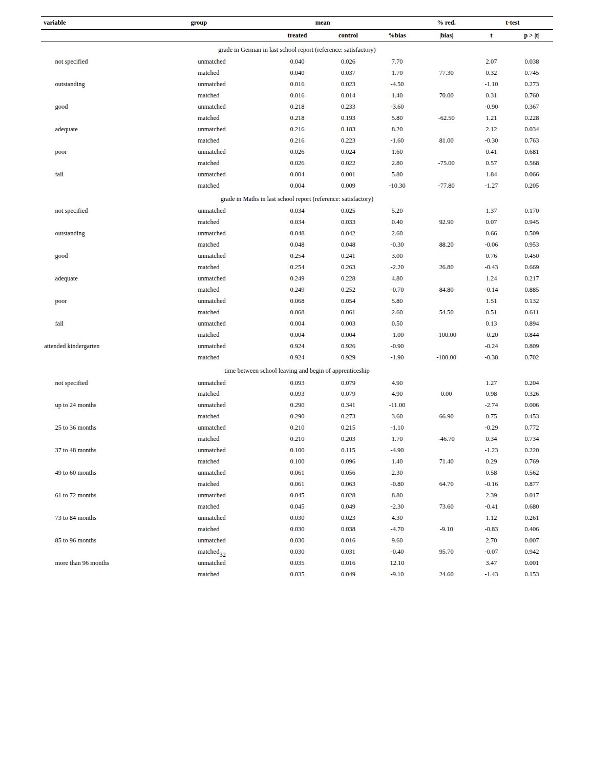| variable | group | mean | | % red. | t-test |
| --- | --- | --- | --- | --- | --- |
| | | treated | control | %bias | /bias/ | t | p > /t/ |
| grade in German in last school report (reference: satisfactory) |
| not specified | unmatched | 0.040 | 0.026 | 7.70 | | 2.07 | 0.038 |
| | matched | 0.040 | 0.037 | 1.70 | 77.30 | 0.32 | 0.745 |
| outstanding | unmatched | 0.016 | 0.023 | -4.50 | | -1.10 | 0.273 |
| | matched | 0.016 | 0.014 | 1.40 | 70.00 | 0.31 | 0.760 |
| good | unmatched | 0.218 | 0.233 | -3.60 | | -0.90 | 0.367 |
| | matched | 0.218 | 0.193 | 5.80 | -62.50 | 1.21 | 0.228 |
| adequate | unmatched | 0.216 | 0.183 | 8.20 | | 2.12 | 0.034 |
| | matched | 0.216 | 0.223 | -1.60 | 81.00 | -0.30 | 0.763 |
| poor | unmatched | 0.026 | 0.024 | 1.60 | | 0.41 | 0.681 |
| | matched | 0.026 | 0.022 | 2.80 | -75.00 | 0.57 | 0.568 |
| fail | unmatched | 0.004 | 0.001 | 5.80 | | 1.84 | 0.066 |
| | matched | 0.004 | 0.009 | -10.30 | -77.80 | -1.27 | 0.205 |
| grade in Maths in last school report (reference: satisfactory) |
| not specified | unmatched | 0.034 | 0.025 | 5.20 | | 1.37 | 0.170 |
| | matched | 0.034 | 0.033 | 0.40 | 92.90 | 0.07 | 0.945 |
| outstanding | unmatched | 0.048 | 0.042 | 2.60 | | 0.66 | 0.509 |
| | matched | 0.048 | 0.048 | -0.30 | 88.20 | -0.06 | 0.953 |
| good | unmatched | 0.254 | 0.241 | 3.00 | | 0.76 | 0.450 |
| | matched | 0.254 | 0.263 | -2.20 | 26.80 | -0.43 | 0.669 |
| adequate | unmatched | 0.249 | 0.228 | 4.80 | | 1.24 | 0.217 |
| | matched | 0.249 | 0.252 | -0.70 | 84.80 | -0.14 | 0.885 |
| poor | unmatched | 0.068 | 0.054 | 5.80 | | 1.51 | 0.132 |
| | matched | 0.068 | 0.061 | 2.60 | 54.50 | 0.51 | 0.611 |
| fail | unmatched | 0.004 | 0.003 | 0.50 | | 0.13 | 0.894 |
| | matched | 0.004 | 0.004 | -1.00 | -100.00 | -0.20 | 0.844 |
| attended kindergarten | unmatched | 0.924 | 0.926 | -0.90 | | -0.24 | 0.809 |
| | matched | 0.924 | 0.929 | -1.90 | -100.00 | -0.38 | 0.702 |
| time between school leaving and begin of apprenticeship |
| not specified | unmatched | 0.093 | 0.079 | 4.90 | | 1.27 | 0.204 |
| | matched | 0.093 | 0.079 | 4.90 | 0.00 | 0.98 | 0.326 |
| up to 24 months | unmatched | 0.290 | 0.341 | -11.00 | | -2.74 | 0.006 |
| | matched | 0.290 | 0.273 | 3.60 | 66.90 | 0.75 | 0.453 |
| 25 to 36 months | unmatched | 0.210 | 0.215 | -1.10 | | -0.29 | 0.772 |
| | matched | 0.210 | 0.203 | 1.70 | -46.70 | 0.34 | 0.734 |
| 37 to 48 months | unmatched | 0.100 | 0.115 | -4.90 | | -1.23 | 0.220 |
| | matched | 0.100 | 0.096 | 1.40 | 71.40 | 0.29 | 0.769 |
| 49 to 60 months | unmatched | 0.061 | 0.056 | 2.30 | | 0.58 | 0.562 |
| | matched | 0.061 | 0.063 | -0.80 | 64.70 | -0.16 | 0.877 |
| 61 to 72 months | unmatched | 0.045 | 0.028 | 8.80 | | 2.39 | 0.017 |
| | matched | 0.045 | 0.049 | -2.30 | 73.60 | -0.41 | 0.680 |
| 73 to 84 months | unmatched | 0.030 | 0.023 | 4.30 | | 1.12 | 0.261 |
| | matched | 0.030 | 0.038 | -4.70 | -9.10 | -0.83 | 0.406 |
| 85 to 96 months | unmatched | 0.030 | 0.016 | 9.60 | | 2.70 | 0.007 |
| | matched 32 | 0.030 | 0.031 | -0.40 | 95.70 | -0.07 | 0.942 |
| more than 96 months | unmatched | 0.035 | 0.016 | 12.10 | | 3.47 | 0.001 |
| | matched | 0.035 | 0.049 | -9.10 | 24.60 | -1.43 | 0.153 |